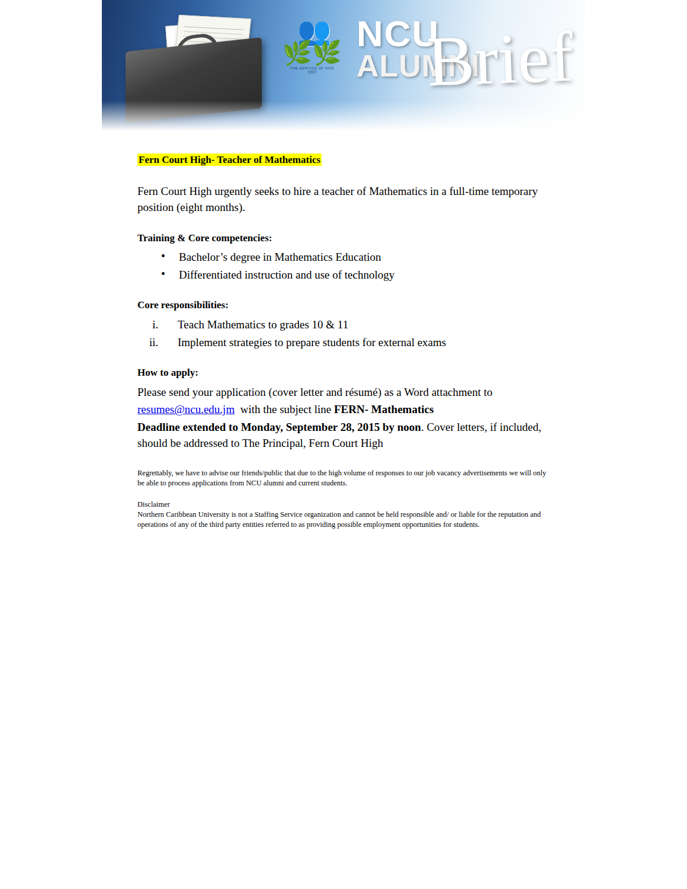👥
🌿🌿
THE SERVICE OF GOD
1907
NCU
ALUMNI
Brief
Fern Court High- Teacher of Mathematics
Fern Court High urgently seeks to hire a teacher of Mathematics in a full-time temporary position (eight months).
Training & Core competencies:
Bachelor’s degree in Mathematics Education
Differentiated instruction and use of technology
Core responsibilities:
Teach Mathematics to grades 10 & 11
Implement strategies to prepare students for external exams
How to apply:
Please send your application (cover letter and résumé) as a Word attachment to
resumes@ncu.edu.jm with the subject line FERN- Mathematics
Deadline extended to Monday, September 28, 2015 by noon. Cover letters, if included, should be addressed to The Principal, Fern Court High
Regrettably, we have to advise our friends/public that due to the high volume of responses to our job vacancy advertisements we will only be able to process applications from NCU alumni and current students.
Disclaimer
Northern Caribbean University is not a Staffing Service organization and cannot be held responsible and/ or liable for the reputation and operations of any of the third party entities referred to as providing possible employment opportunities for students.